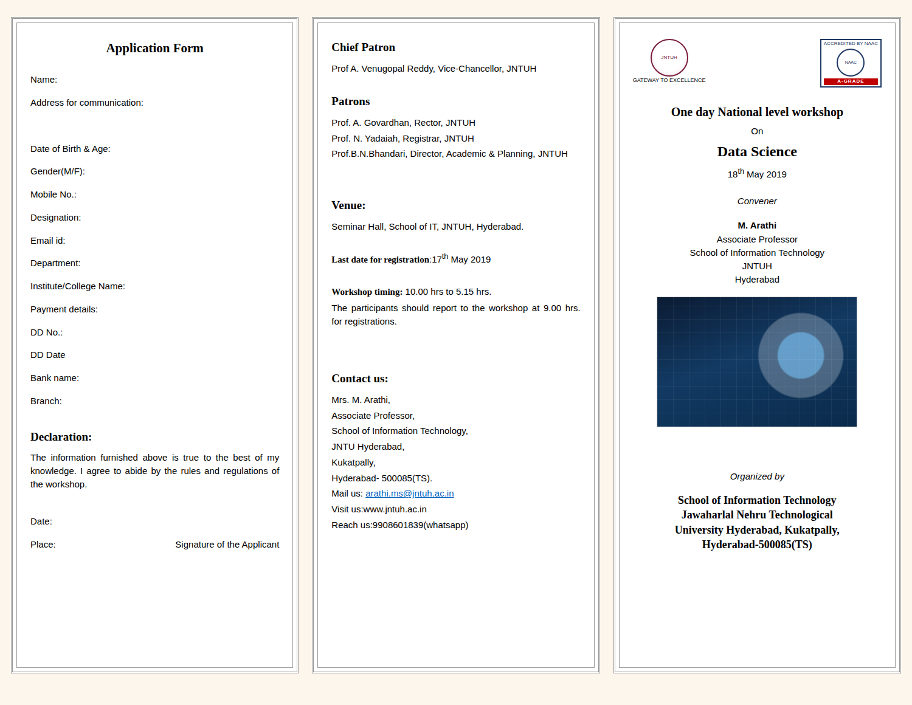Application Form
Name:
Address for communication:
Date of Birth & Age:
Gender(M/F):
Mobile No.:
Designation:
Email id:
Department:
Institute/College Name:
Payment details:
DD No.:
DD Date
Bank name:
Branch:
Declaration:
The information furnished above is true to the best of my knowledge. I agree to abide by the rules and regulations of the workshop.
Date:
Place: Signature of the Applicant
Chief Patron
Prof A. Venugopal Reddy, Vice-Chancellor, JNTUH
Patrons
Prof. A. Govardhan, Rector, JNTUH
Prof. N. Yadaiah, Registrar, JNTUH
Prof.B.N.Bhandari, Director, Academic & Planning, JNTUH
Venue:
Seminar Hall, School of IT, JNTUH, Hyderabad.
Last date for registration:17th May 2019
Workshop timing: 10.00 hrs to 5.15 hrs.
The participants should report to the workshop at 9.00 hrs. for registrations.
Contact us:
Mrs. M. Arathi,
Associate Professor,
School of Information Technology,
JNTU Hyderabad,
Kukatpally,
Hyderabad- 500085(TS).
Mail us: arathi.ms@jntuh.ac.in
Visit us:www.jntuh.ac.in
Reach us:9908601839(whatsapp)
JNTUH
GATEWAY TO EXCELLENCE
ACCREDITED BY NAAC
NAAC
A-GRADE
One day National level workshop
On
Data Science
18th May 2019
Convener
M. Arathi
Associate Professor
School of Information Technology
JNTUH
Hyderabad
Organized by
School of Information Technology
Jawaharlal Nehru Technological
University Hyderabad, Kukatpally,
Hyderabad-500085(TS)